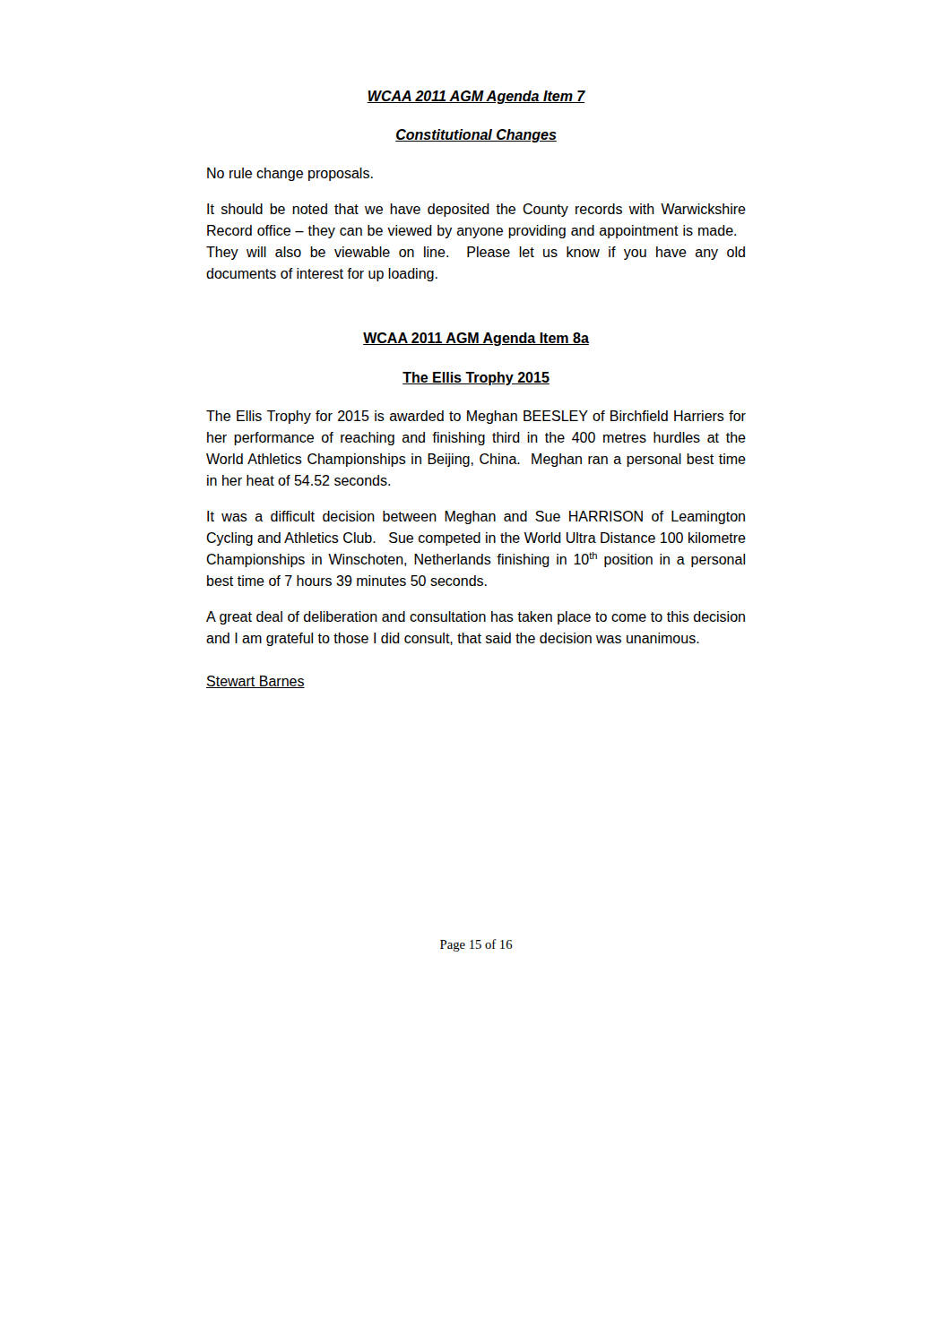WCAA 2011 AGM Agenda Item 7
Constitutional Changes
No rule change proposals.
It should be noted that we have deposited the County records with Warwickshire Record office – they can be viewed by anyone providing and appointment is made. They will also be viewable on line. Please let us know if you have any old documents of interest for up loading.
WCAA 2011 AGM Agenda Item 8a
The Ellis Trophy 2015
The Ellis Trophy for 2015 is awarded to Meghan BEESLEY of Birchfield Harriers for her performance of reaching and finishing third in the 400 metres hurdles at the World Athletics Championships in Beijing, China. Meghan ran a personal best time in her heat of 54.52 seconds.
It was a difficult decision between Meghan and Sue HARRISON of Leamington Cycling and Athletics Club. Sue competed in the World Ultra Distance 100 kilometre Championships in Winschoten, Netherlands finishing in 10th position in a personal best time of 7 hours 39 minutes 50 seconds.
A great deal of deliberation and consultation has taken place to come to this decision and I am grateful to those I did consult, that said the decision was unanimous.
Stewart Barnes
Page 15 of 16